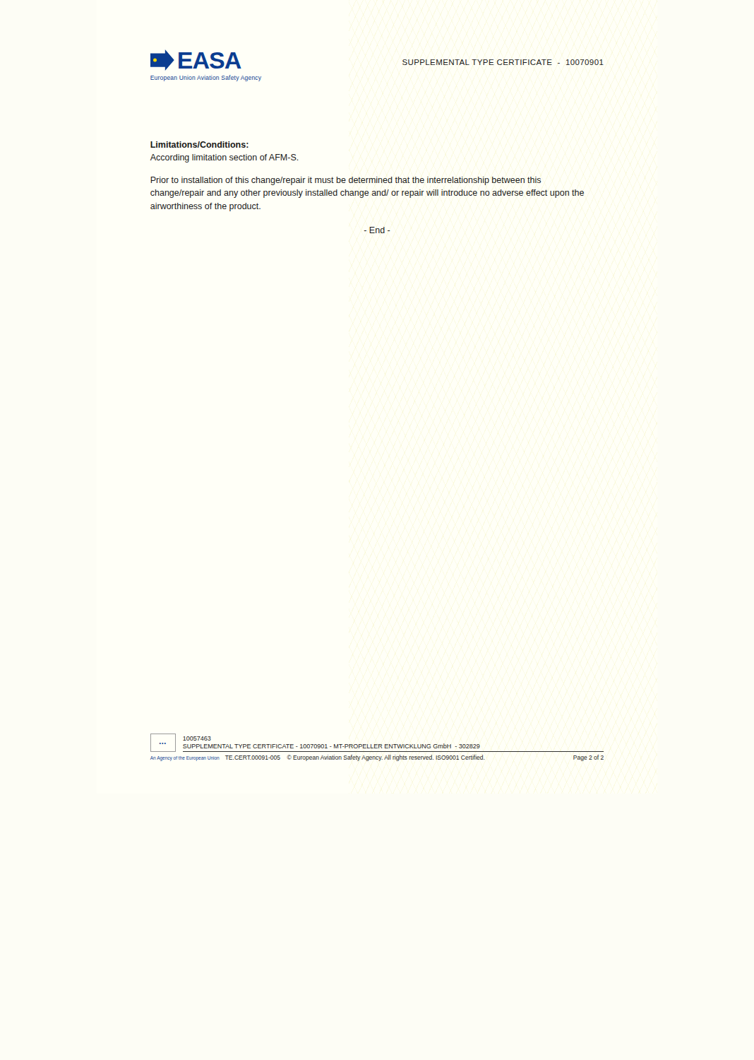EASA
European Union Aviation Safety Agency
SUPPLEMENTAL TYPE CERTIFICATE - 10070901
Limitations/Conditions:
According limitation section of AFM-S.
Prior to installation of this change/repair it must be determined that the interrelationship between this change/repair and any other previously installed change and/ or repair will introduce no adverse effect upon the airworthiness of the product.
- End -
•••
10057463
SUPPLEMENTAL TYPE CERTIFICATE - 10070901 - MT-PROPELLER ENTWICKLUNG GmbH - 302829
An Agency of the European Union TE.CERT.00091-005 © European Aviation Safety Agency. All rights reserved. ISO9001 Certified. Page 2 of 2